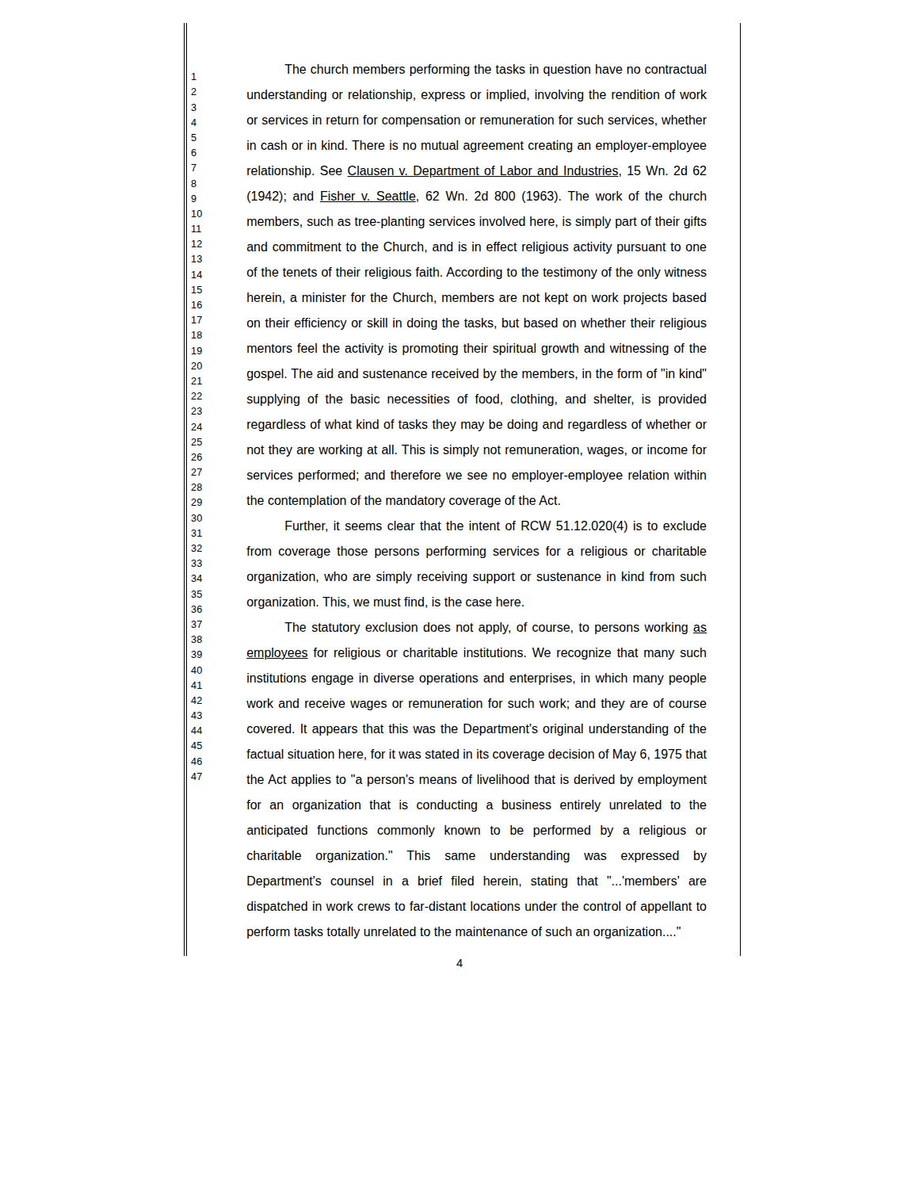1
2
3
4
5
6
7
8
9
10
11
12
13
14
15
16
17
18
19
20
21
22
23
24
25
26
27
28
29
30
31
32
33
34
35
36
37
38
39
40
41
42
43
44
45
46
47
The church members performing the tasks in question have no contractual understanding or relationship, express or implied, involving the rendition of work or services in return for compensation or remuneration for such services, whether in cash or in kind. There is no mutual agreement creating an employer-employee relationship. See Clausen v. Department of Labor and Industries, 15 Wn. 2d 62 (1942); and Fisher v. Seattle, 62 Wn. 2d 800 (1963). The work of the church members, such as tree-planting services involved here, is simply part of their gifts and commitment to the Church, and is in effect religious activity pursuant to one of the tenets of their religious faith. According to the testimony of the only witness herein, a minister for the Church, members are not kept on work projects based on their efficiency or skill in doing the tasks, but based on whether their religious mentors feel the activity is promoting their spiritual growth and witnessing of the gospel. The aid and sustenance received by the members, in the form of "in kind" supplying of the basic necessities of food, clothing, and shelter, is provided regardless of what kind of tasks they may be doing and regardless of whether or not they are working at all. This is simply not remuneration, wages, or income for services performed; and therefore we see no employer-employee relation within the contemplation of the mandatory coverage of the Act.
Further, it seems clear that the intent of RCW 51.12.020(4) is to exclude from coverage those persons performing services for a religious or charitable organization, who are simply receiving support or sustenance in kind from such organization. This, we must find, is the case here.
The statutory exclusion does not apply, of course, to persons working as employees for religious or charitable institutions. We recognize that many such institutions engage in diverse operations and enterprises, in which many people work and receive wages or remuneration for such work; and they are of course covered. It appears that this was the Department's original understanding of the factual situation here, for it was stated in its coverage decision of May 6, 1975 that the Act applies to "a person's means of livelihood that is derived by employment for an organization that is conducting a business entirely unrelated to the anticipated functions commonly known to be performed by a religious or charitable organization." This same understanding was expressed by Department's counsel in a brief filed herein, stating that "...'members' are dispatched in work crews to far-distant locations under the control of appellant to perform tasks totally unrelated to the maintenance of such an organization...."
4